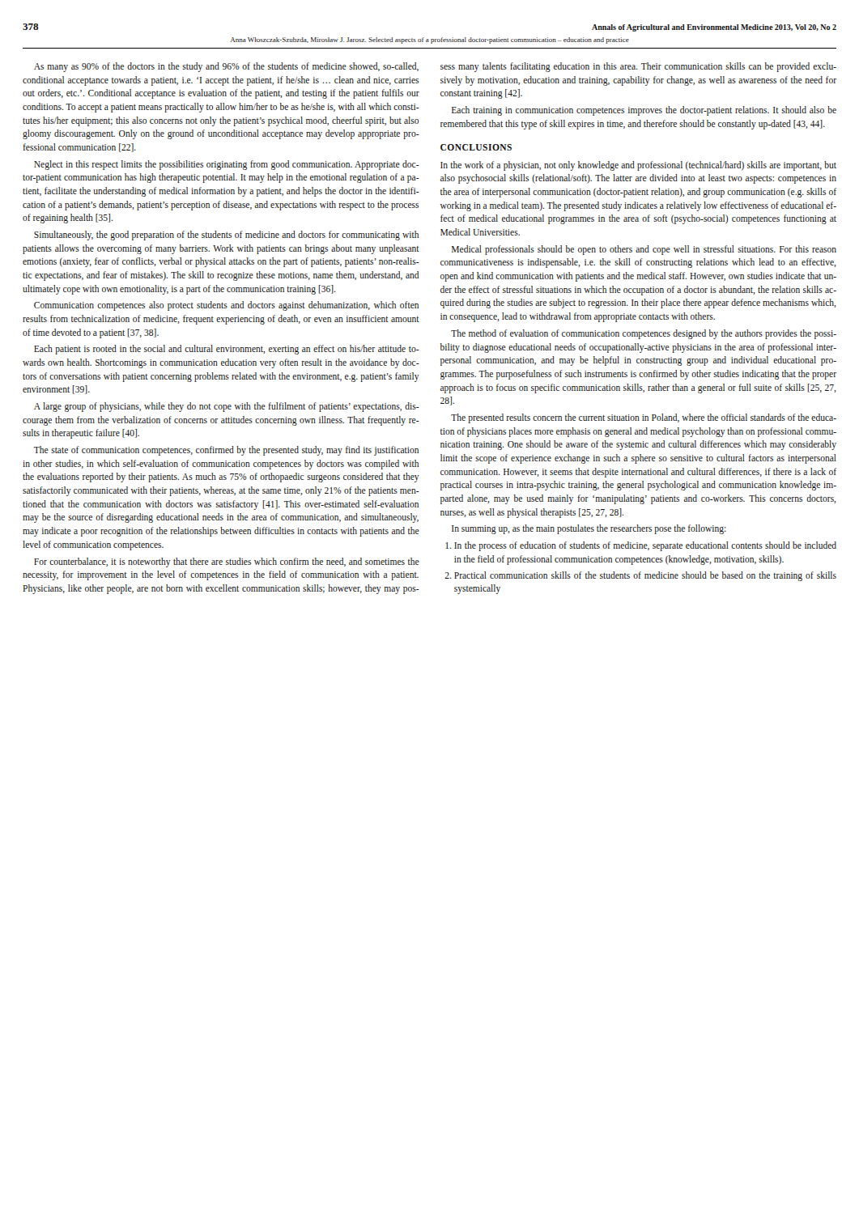378 Annals of Agricultural and Environmental Medicine 2013, Vol 20, No 2
Anna Włoszczak-Szubzda, Mirosław J. Jarosz. Selected aspects of a professional doctor-patient communication – education and practice
As many as 90% of the doctors in the study and 96% of the students of medicine showed, so-called, conditional acceptance towards a patient, i.e. ‘I accept the patient, if he/she is … clean and nice, carries out orders, etc.’. Conditional acceptance is evaluation of the patient, and testing if the patient fulfils our conditions. To accept a patient means practically to allow him/her to be as he/she is, with all which constitutes his/her equipment; this also concerns not only the patient’s psychical mood, cheerful spirit, but also gloomy discouragement. Only on the ground of unconditional acceptance may develop appropriate professional communication [22].
Neglect in this respect limits the possibilities originating from good communication. Appropriate doctor-patient communication has high therapeutic potential. It may help in the emotional regulation of a patient, facilitate the understanding of medical information by a patient, and helps the doctor in the identification of a patient’s demands, patient’s perception of disease, and expectations with respect to the process of regaining health [35].
Simultaneously, the good preparation of the students of medicine and doctors for communicating with patients allows the overcoming of many barriers. Work with patients can brings about many unpleasant emotions (anxiety, fear of conflicts, verbal or physical attacks on the part of patients, patients’ non-realistic expectations, and fear of mistakes). The skill to recognize these motions, name them, understand, and ultimately cope with own emotionality, is a part of the communication training [36].
Communication competences also protect students and doctors against dehumanization, which often results from technicalization of medicine, frequent experiencing of death, or even an insufficient amount of time devoted to a patient [37, 38].
Each patient is rooted in the social and cultural environment, exerting an effect on his/her attitude towards own health. Shortcomings in communication education very often result in the avoidance by doctors of conversations with patient concerning problems related with the environment, e.g. patient’s family environment [39].
A large group of physicians, while they do not cope with the fulfilment of patients’ expectations, discourage them from the verbalization of concerns or attitudes concerning own illness. That frequently results in therapeutic failure [40].
The state of communication competences, confirmed by the presented study, may find its justification in other studies, in which self-evaluation of communication competences by doctors was compiled with the evaluations reported by their patients. As much as 75% of orthopaedic surgeons considered that they satisfactorily communicated with their patients, whereas, at the same time, only 21% of the patients mentioned that the communication with doctors was satisfactory [41]. This over-estimated self-evaluation may be the source of disregarding educational needs in the area of communication, and simultaneously, may indicate a poor recognition of the relationships between difficulties in contacts with patients and the level of communication competences.
For counterbalance, it is noteworthy that there are studies which confirm the need, and sometimes the necessity, for improvement in the level of competences in the field of communication with a patient. Physicians, like other people, are not born with excellent communication skills; however, they may possess many talents facilitating education in this area. Their communication skills can be provided exclusively by motivation, education and training, capability for change, as well as awareness of the need for constant training [42].
Each training in communication competences improves the doctor-patient relations. It should also be remembered that this type of skill expires in time, and therefore should be constantly up-dated [43, 44].
Conclusions
In the work of a physician, not only knowledge and professional (technical/hard) skills are important, but also psychosocial skills (relational/soft). The latter are divided into at least two aspects: competences in the area of interpersonal communication (doctor-patient relation), and group communication (e.g. skills of working in a medical team). The presented study indicates a relatively low effectiveness of educational effect of medical educational programmes in the area of soft (psycho-social) competences functioning at Medical Universities.
Medical professionals should be open to others and cope well in stressful situations. For this reason communicativeness is indispensable, i.e. the skill of constructing relations which lead to an effective, open and kind communication with patients and the medical staff. However, own studies indicate that under the effect of stressful situations in which the occupation of a doctor is abundant, the relation skills acquired during the studies are subject to regression. In their place there appear defence mechanisms which, in consequence, lead to withdrawal from appropriate contacts with others.
The method of evaluation of communication competences designed by the authors provides the possibility to diagnose educational needs of occupationally-active physicians in the area of professional interpersonal communication, and may be helpful in constructing group and individual educational programmes. The purposefulness of such instruments is confirmed by other studies indicating that the proper approach is to focus on specific communication skills, rather than a general or full suite of skills [25, 27, 28].
The presented results concern the current situation in Poland, where the official standards of the education of physicians places more emphasis on general and medical psychology than on professional communication training. One should be aware of the systemic and cultural differences which may considerably limit the scope of experience exchange in such a sphere so sensitive to cultural factors as interpersonal communication. However, it seems that despite international and cultural differences, if there is a lack of practical courses in intra-psychic training, the general psychological and communication knowledge imparted alone, may be used mainly for ‘manipulating’ patients and co-workers. This concerns doctors, nurses, as well as physical therapists [25, 27, 28].
In summing up, as the main postulates the researchers pose the following:
In the process of education of students of medicine, separate educational contents should be included in the field of professional communication competences (knowledge, motivation, skills).
Practical communication skills of the students of medicine should be based on the training of skills systemically